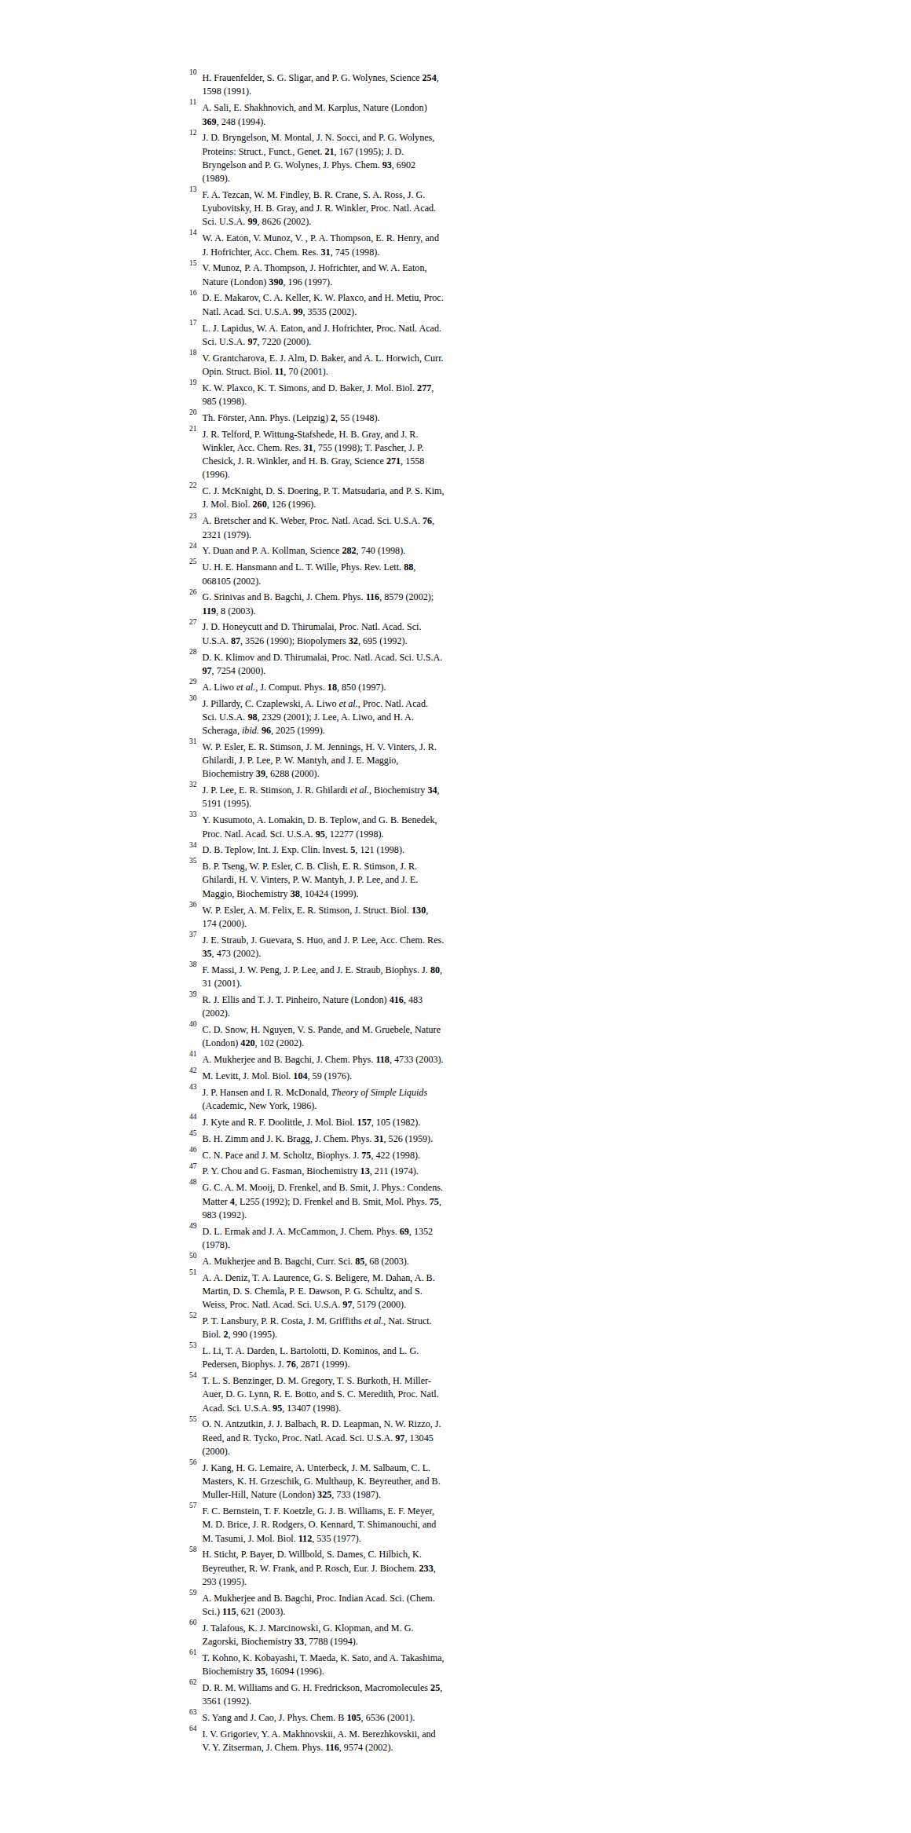H. Frauenfelder, S. G. Sligar, and P. G. Wolynes, Science 254, 1598 (1991).
A. Sali, E. Shakhnovich, and M. Karplus, Nature (London) 369, 248 (1994).
J. D. Bryngelson, M. Montal, J. N. Socci, and P. G. Wolynes, Proteins: Struct., Funct., Genet. 21, 167 (1995); J. D. Bryngelson and P. G. Wolynes, J. Phys. Chem. 93, 6902 (1989).
F. A. Tezcan, W. M. Findley, B. R. Crane, S. A. Ross, J. G. Lyubovitsky, H. B. Gray, and J. R. Winkler, Proc. Natl. Acad. Sci. U.S.A. 99, 8626 (2002).
W. A. Eaton, V. Munoz, V. , P. A. Thompson, E. R. Henry, and J. Hofrichter, Acc. Chem. Res. 31, 745 (1998).
V. Munoz, P. A. Thompson, J. Hofrichter, and W. A. Eaton, Nature (London) 390, 196 (1997).
D. E. Makarov, C. A. Keller, K. W. Plaxco, and H. Metiu, Proc. Natl. Acad. Sci. U.S.A. 99, 3535 (2002).
L. J. Lapidus, W. A. Eaton, and J. Hofrichter, Proc. Natl. Acad. Sci. U.S.A. 97, 7220 (2000).
V. Grantcharova, E. J. Alm, D. Baker, and A. L. Horwich, Curr. Opin. Struct. Biol. 11, 70 (2001).
K. W. Plaxco, K. T. Simons, and D. Baker, J. Mol. Biol. 277, 985 (1998).
Th. Förster, Ann. Phys. (Leipzig) 2, 55 (1948).
J. R. Telford, P. Wittung-Stafshede, H. B. Gray, and J. R. Winkler, Acc. Chem. Res. 31, 755 (1998); T. Pascher, J. P. Chesick, J. R. Winkler, and H. B. Gray, Science 271, 1558 (1996).
C. J. McKnight, D. S. Doering, P. T. Matsudaria, and P. S. Kim, J. Mol. Biol. 260, 126 (1996).
A. Bretscher and K. Weber, Proc. Natl. Acad. Sci. U.S.A. 76, 2321 (1979).
Y. Duan and P. A. Kollman, Science 282, 740 (1998).
U. H. E. Hansmann and L. T. Wille, Phys. Rev. Lett. 88, 068105 (2002).
G. Srinivas and B. Bagchi, J. Chem. Phys. 116, 8579 (2002); 119, 8 (2003).
J. D. Honeycutt and D. Thirumalai, Proc. Natl. Acad. Sci. U.S.A. 87, 3526 (1990); Biopolymers 32, 695 (1992).
D. K. Klimov and D. Thirumalai, Proc. Natl. Acad. Sci. U.S.A. 97, 7254 (2000).
A. Liwo et al., J. Comput. Phys. 18, 850 (1997).
J. Pillardy, C. Czaplewski, A. Liwo et al., Proc. Natl. Acad. Sci. U.S.A. 98, 2329 (2001); J. Lee, A. Liwo, and H. A. Scheraga, ibid. 96, 2025 (1999).
W. P. Esler, E. R. Stimson, J. M. Jennings, H. V. Vinters, J. R. Ghilardi, J. P. Lee, P. W. Mantyh, and J. E. Maggio, Biochemistry 39, 6288 (2000).
J. P. Lee, E. R. Stimson, J. R. Ghilardi et al., Biochemistry 34, 5191 (1995).
Y. Kusumoto, A. Lomakin, D. B. Teplow, and G. B. Benedek, Proc. Natl. Acad. Sci. U.S.A. 95, 12277 (1998).
D. B. Teplow, Int. J. Exp. Clin. Invest. 5, 121 (1998).
B. P. Tseng, W. P. Esler, C. B. Clish, E. R. Stimson, J. R. Ghilardi, H. V. Vinters, P. W. Mantyh, J. P. Lee, and J. E. Maggio, Biochemistry 38, 10424 (1999).
W. P. Esler, A. M. Felix, E. R. Stimson, J. Struct. Biol. 130, 174 (2000).
J. E. Straub, J. Guevara, S. Huo, and J. P. Lee, Acc. Chem. Res. 35, 473 (2002).
F. Massi, J. W. Peng, J. P. Lee, and J. E. Straub, Biophys. J. 80, 31 (2001).
R. J. Ellis and T. J. T. Pinheiro, Nature (London) 416, 483 (2002).
C. D. Snow, H. Nguyen, V. S. Pande, and M. Gruebele, Nature (London) 420, 102 (2002).
A. Mukherjee and B. Bagchi, J. Chem. Phys. 118, 4733 (2003).
M. Levitt, J. Mol. Biol. 104, 59 (1976).
J. P. Hansen and I. R. McDonald, Theory of Simple Liquids (Academic, New York, 1986).
J. Kyte and R. F. Doolittle, J. Mol. Biol. 157, 105 (1982).
B. H. Zimm and J. K. Bragg, J. Chem. Phys. 31, 526 (1959).
C. N. Pace and J. M. Scholtz, Biophys. J. 75, 422 (1998).
P. Y. Chou and G. Fasman, Biochemistry 13, 211 (1974).
G. C. A. M. Mooij, D. Frenkel, and B. Smit, J. Phys.: Condens. Matter 4, L255 (1992); D. Frenkel and B. Smit, Mol. Phys. 75, 983 (1992).
D. L. Ermak and J. A. McCammon, J. Chem. Phys. 69, 1352 (1978).
A. Mukherjee and B. Bagchi, Curr. Sci. 85, 68 (2003).
A. A. Deniz, T. A. Laurence, G. S. Beligere, M. Dahan, A. B. Martin, D. S. Chemla, P. E. Dawson, P. G. Schultz, and S. Weiss, Proc. Natl. Acad. Sci. U.S.A. 97, 5179 (2000).
P. T. Lansbury, P. R. Costa, J. M. Griffiths et al., Nat. Struct. Biol. 2, 990 (1995).
L. Li, T. A. Darden, L. Bartolotti, D. Kominos, and L. G. Pedersen, Biophys. J. 76, 2871 (1999).
T. L. S. Benzinger, D. M. Gregory, T. S. Burkoth, H. Miller-Auer, D. G. Lynn, R. E. Botto, and S. C. Meredith, Proc. Natl. Acad. Sci. U.S.A. 95, 13407 (1998).
O. N. Antzutkin, J. J. Balbach, R. D. Leapman, N. W. Rizzo, J. Reed, and R. Tycko, Proc. Natl. Acad. Sci. U.S.A. 97, 13045 (2000).
J. Kang, H. G. Lemaire, A. Unterbeck, J. M. Salbaum, C. L. Masters, K. H. Grzeschik, G. Multhaup, K. Beyreuther, and B. Muller-Hill, Nature (London) 325, 733 (1987).
F. C. Bernstein, T. F. Koetzle, G. J. B. Williams, E. F. Meyer, M. D. Brice, J. R. Rodgers, O. Kennard, T. Shimanouchi, and M. Tasumi, J. Mol. Biol. 112, 535 (1977).
H. Sticht, P. Bayer, D. Willbold, S. Dames, C. Hilbich, K. Beyreuther, R. W. Frank, and P. Rosch, Eur. J. Biochem. 233, 293 (1995).
A. Mukherjee and B. Bagchi, Proc. Indian Acad. Sci. (Chem. Sci.) 115, 621 (2003).
J. Talafous, K. J. Marcinowski, G. Klopman, and M. G. Zagorski, Biochemistry 33, 7788 (1994).
T. Kohno, K. Kobayashi, T. Maeda, K. Sato, and A. Takashima, Biochemistry 35, 16094 (1996).
D. R. M. Williams and G. H. Fredrickson, Macromolecules 25, 3561 (1992).
S. Yang and J. Cao, J. Phys. Chem. B 105, 6536 (2001).
I. V. Grigoriev, Y. A. Makhnovskii, A. M. Berezhkovskii, and V. Y. Zitserman, J. Chem. Phys. 116, 9574 (2002).